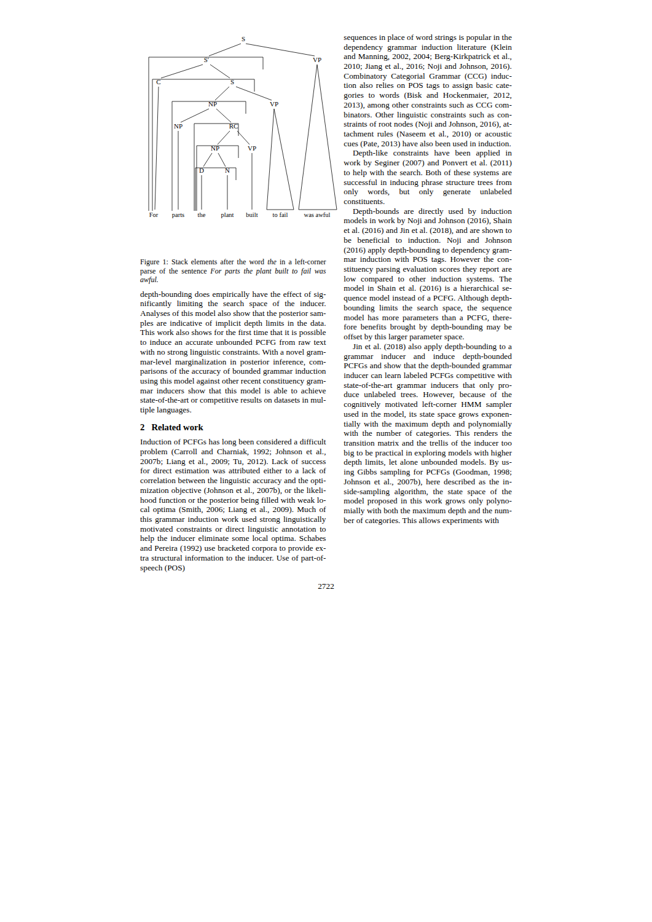S S′ VP C S NP VP NP RC NP VP D N For parts the plant built to fail was awful
Figure 1: Stack elements after the word the in a left-corner parse of the sentence For parts the plant built to fail was awful.
depth-bounding does empirically have the effect of significantly limiting the search space of the inducer. Analyses of this model also show that the posterior samples are indicative of implicit depth limits in the data. This work also shows for the first time that it is possible to induce an accurate unbounded PCFG from raw text with no strong linguistic constraints. With a novel grammar-level marginalization in posterior inference, comparisons of the accuracy of bounded grammar induction using this model against other recent constituency grammar inducers show that this model is able to achieve state-of-the-art or competitive results on datasets in multiple languages.
2 Related work
Induction of PCFGs has long been considered a difficult problem (Carroll and Charniak, 1992; Johnson et al., 2007b; Liang et al., 2009; Tu, 2012). Lack of success for direct estimation was attributed either to a lack of correlation between the linguistic accuracy and the optimization objective (Johnson et al., 2007b), or the likelihood function or the posterior being filled with weak local optima (Smith, 2006; Liang et al., 2009). Much of this grammar induction work used strong linguistically motivated constraints or direct linguistic annotation to help the inducer eliminate some local optima. Schabes and Pereira (1992) use bracketed corpora to provide extra structural information to the inducer. Use of part-of-speech (POS)
sequences in place of word strings is popular in the dependency grammar induction literature (Klein and Manning, 2002, 2004; Berg-Kirkpatrick et al., 2010; Jiang et al., 2016; Noji and Johnson, 2016). Combinatory Categorial Grammar (CCG) induction also relies on POS tags to assign basic categories to words (Bisk and Hockenmaier, 2012, 2013), among other constraints such as CCG combinators. Other linguistic constraints such as constraints of root nodes (Noji and Johnson, 2016), attachment rules (Naseem et al., 2010) or acoustic cues (Pate, 2013) have also been used in induction.
Depth-like constraints have been applied in work by Seginer (2007) and Ponvert et al. (2011) to help with the search. Both of these systems are successful in inducing phrase structure trees from only words, but only generate unlabeled constituents.
Depth-bounds are directly used by induction models in work by Noji and Johnson (2016), Shain et al. (2016) and Jin et al. (2018), and are shown to be beneficial to induction. Noji and Johnson (2016) apply depth-bounding to dependency grammar induction with POS tags. However the constituency parsing evaluation scores they report are low compared to other induction systems. The model in Shain et al. (2016) is a hierarchical sequence model instead of a PCFG. Although depth-bounding limits the search space, the sequence model has more parameters than a PCFG, therefore benefits brought by depth-bounding may be offset by this larger parameter space.
Jin et al. (2018) also apply depth-bounding to a grammar inducer and induce depth-bounded PCFGs and show that the depth-bounded grammar inducer can learn labeled PCFGs competitive with state-of-the-art grammar inducers that only produce unlabeled trees. However, because of the cognitively motivated left-corner HMM sampler used in the model, its state space grows exponentially with the maximum depth and polynomially with the number of categories. This renders the transition matrix and the trellis of the inducer too big to be practical in exploring models with higher depth limits, let alone unbounded models. By using Gibbs sampling for PCFGs (Goodman, 1998; Johnson et al., 2007b), here described as the inside-sampling algorithm, the state space of the model proposed in this work grows only polynomially with both the maximum depth and the number of categories. This allows experiments with
2722